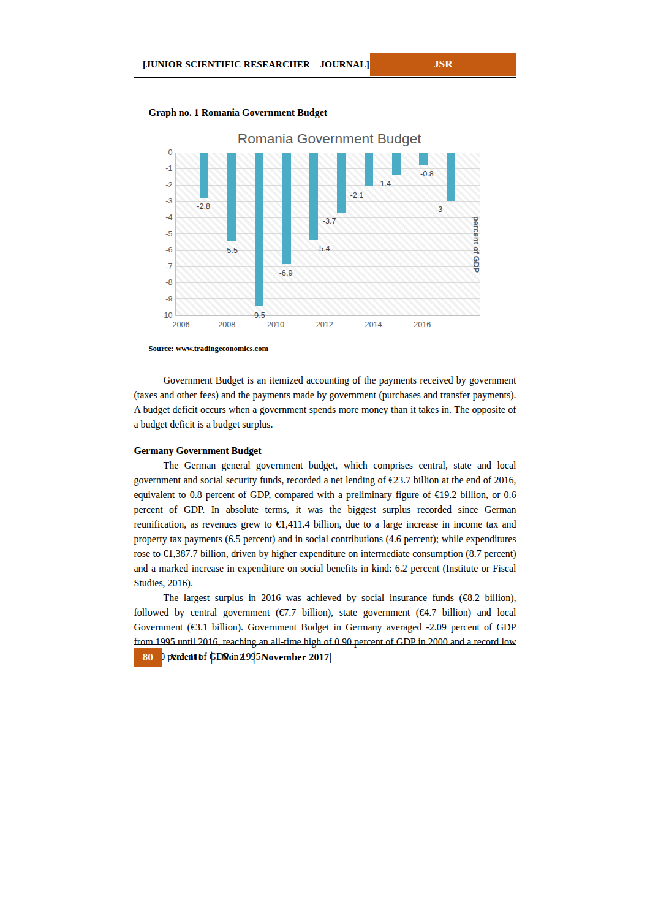[JUNIOR SCIENTIFIC RESEARCHER JOURNAL]
JSR
Graph no. 1 Romania Government Budget
Romania Government Budget
0 -1 -2 -3 -4 -5 -6 -7 -8 -9 -10
-2.8
-5.5
-9.5
-6.9
-5.4
-3.7
-2.1
-1.4
-0.8
-3
2006 2008 2010 2012 2014 2016
percent of GDP
Source: www.tradingeconomics.com
Government Budget is an itemized accounting of the payments received by government (taxes and other fees) and the payments made by government (purchases and transfer payments). A budget deficit occurs when a government spends more money than it takes in. The opposite of a budget deficit is a budget surplus.
Germany Government Budget
The German general government budget, which comprises central, state and local government and social security funds, recorded a net lending of €23.7 billion at the end of 2016, equivalent to 0.8 percent of GDP, compared with a preliminary figure of €19.2 billion, or 0.6 percent of GDP. In absolute terms, it was the biggest surplus recorded since German reunification, as revenues grew to €1,411.4 billion, due to a large increase in income tax and property tax payments (6.5 percent) and in social contributions (4.6 percent); while expenditures rose to €1,387.7 billion, driven by higher expenditure on intermediate consumption (8.7 percent) and a marked increase in expenditure on social benefits in kind: 6.2 percent (Institute or Fiscal Studies, 2016).
The largest surplus in 2016 was achieved by social insurance funds (€8.2 billion), followed by central government (€7.7 billion), state government (€4.7 billion) and local Government (€3.1 billion). Government Budget in Germany averaged -2.09 percent of GDP from 1995 until 2016, reaching an all-time high of 0.90 percent of GDP in 2000 and a record low of -9.40 percent of GDP in 1995.
80
Vol. III │ No. 2 │November 2017|